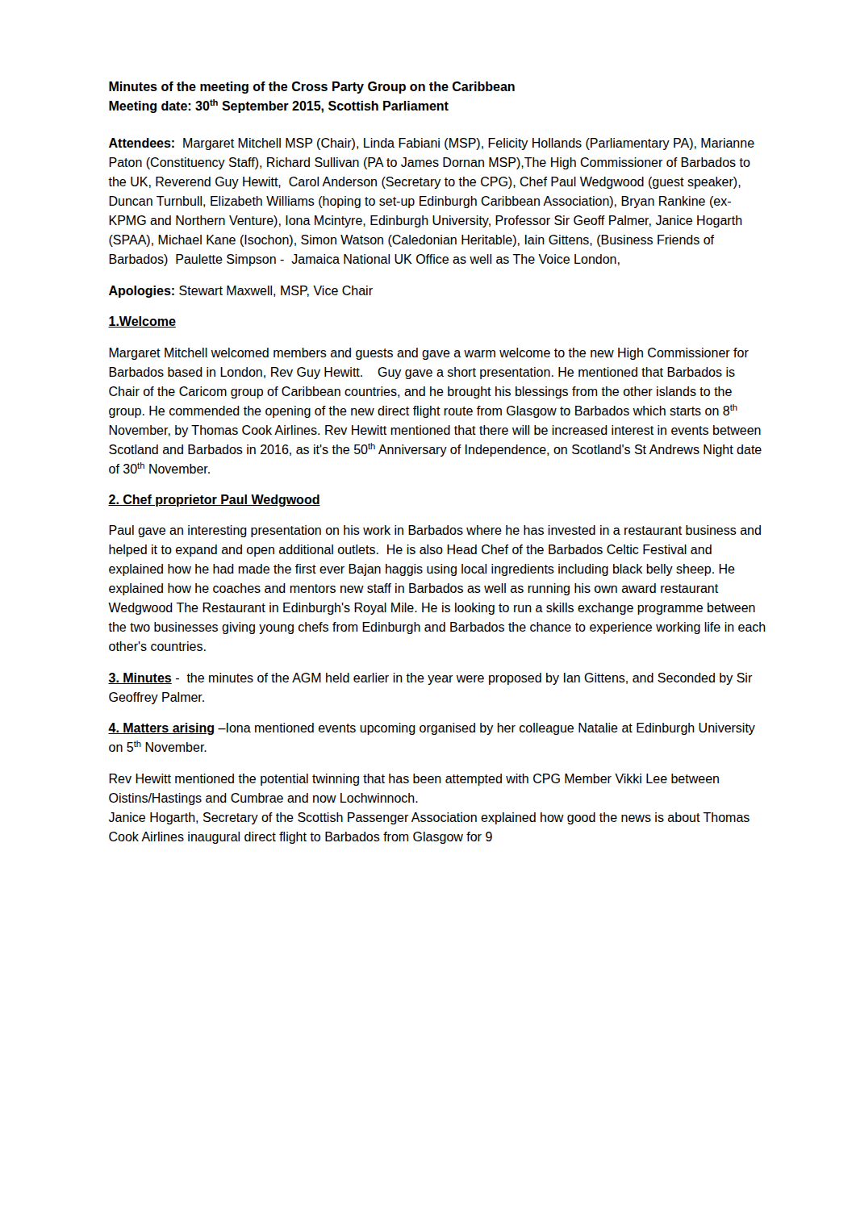Minutes of the meeting of the Cross Party Group on the Caribbean
Meeting date: 30th September 2015, Scottish Parliament
Attendees: Margaret Mitchell MSP (Chair), Linda Fabiani (MSP), Felicity Hollands (Parliamentary PA), Marianne Paton (Constituency Staff), Richard Sullivan (PA to James Dornan MSP),The High Commissioner of Barbados to the UK, Reverend Guy Hewitt, Carol Anderson (Secretary to the CPG), Chef Paul Wedgwood (guest speaker), Duncan Turnbull, Elizabeth Williams (hoping to set-up Edinburgh Caribbean Association), Bryan Rankine (ex-KPMG and Northern Venture), Iona Mcintyre, Edinburgh University, Professor Sir Geoff Palmer, Janice Hogarth (SPAA), Michael Kane (Isochon), Simon Watson (Caledonian Heritable), Iain Gittens, (Business Friends of Barbados) Paulette Simpson - Jamaica National UK Office as well as The Voice London,
Apologies: Stewart Maxwell, MSP, Vice Chair
1.Welcome
Margaret Mitchell welcomed members and guests and gave a warm welcome to the new High Commissioner for Barbados based in London, Rev Guy Hewitt. Guy gave a short presentation. He mentioned that Barbados is Chair of the Caricom group of Caribbean countries, and he brought his blessings from the other islands to the group. He commended the opening of the new direct flight route from Glasgow to Barbados which starts on 8th November, by Thomas Cook Airlines. Rev Hewitt mentioned that there will be increased interest in events between Scotland and Barbados in 2016, as it's the 50th Anniversary of Independence, on Scotland's St Andrews Night date of 30th November.
2. Chef proprietor Paul Wedgwood
Paul gave an interesting presentation on his work in Barbados where he has invested in a restaurant business and helped it to expand and open additional outlets. He is also Head Chef of the Barbados Celtic Festival and explained how he had made the first ever Bajan haggis using local ingredients including black belly sheep. He explained how he coaches and mentors new staff in Barbados as well as running his own award restaurant Wedgwood The Restaurant in Edinburgh's Royal Mile. He is looking to run a skills exchange programme between the two businesses giving young chefs from Edinburgh and Barbados the chance to experience working life in each other's countries.
3. Minutes - the minutes of the AGM held earlier in the year were proposed by Ian Gittens, and Seconded by Sir Geoffrey Palmer.
4. Matters arising –Iona mentioned events upcoming organised by her colleague Natalie at Edinburgh University on 5th November.
Rev Hewitt mentioned the potential twinning that has been attempted with CPG Member Vikki Lee between Oistins/Hastings and Cumbrae and now Lochwinnoch.
Janice Hogarth, Secretary of the Scottish Passenger Association explained how good the news is about Thomas Cook Airlines inaugural direct flight to Barbados from Glasgow for 9